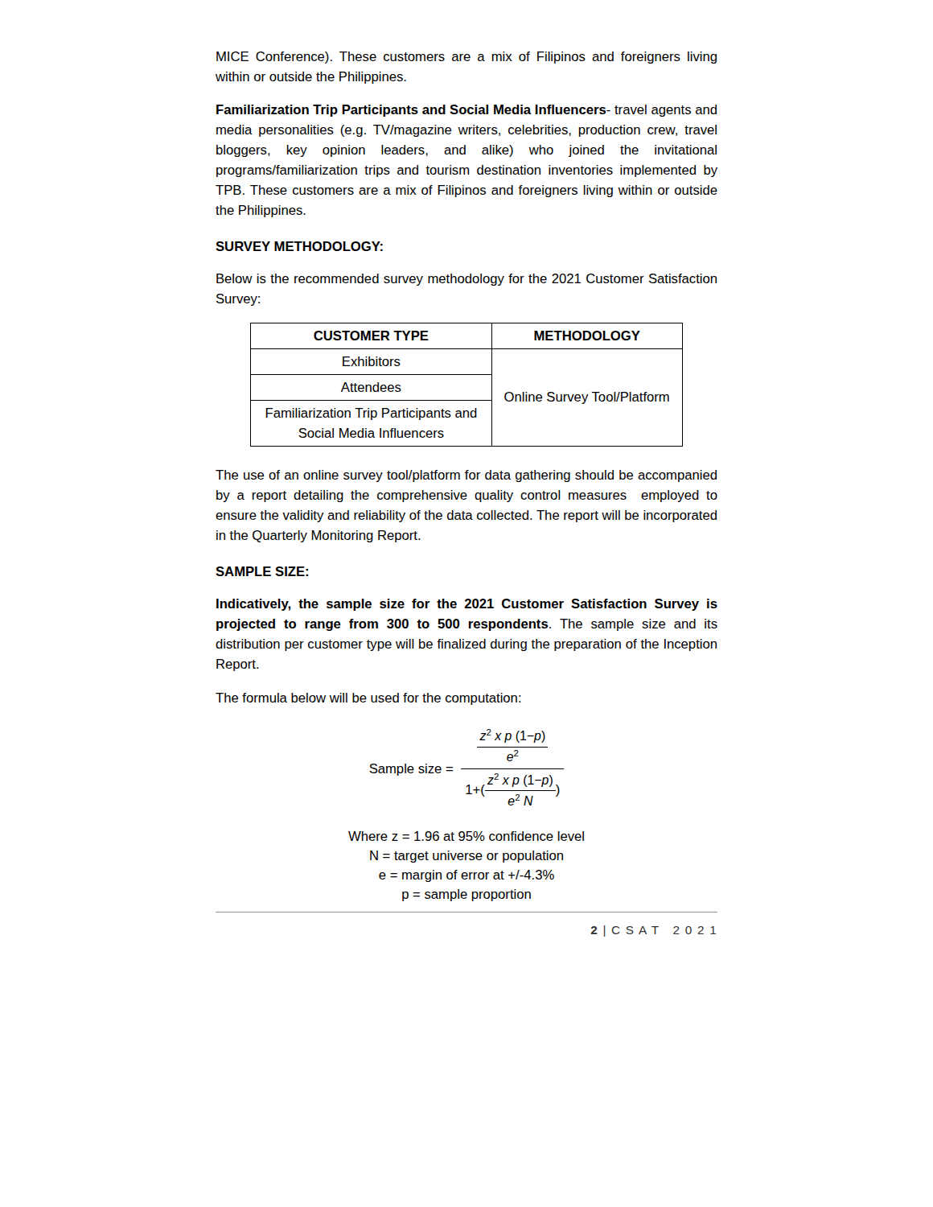MICE Conference). These customers are a mix of Filipinos and foreigners living within or outside the Philippines.
Familiarization Trip Participants and Social Media Influencers- travel agents and media personalities (e.g. TV/magazine writers, celebrities, production crew, travel bloggers, key opinion leaders, and alike) who joined the invitational programs/familiarization trips and tourism destination inventories implemented by TPB. These customers are a mix of Filipinos and foreigners living within or outside the Philippines.
SURVEY METHODOLOGY:
Below is the recommended survey methodology for the 2021 Customer Satisfaction Survey:
| CUSTOMER TYPE | METHODOLOGY |
| Exhibitors | Online Survey Tool/Platform |
| Attendees |
| Familiarization Trip Participants and Social Media Influencers |
The use of an online survey tool/platform for data gathering should be accompanied by a report detailing the comprehensive quality control measures employed to ensure the validity and reliability of the data collected. The report will be incorporated in the Quarterly Monitoring Report.
SAMPLE SIZE:
Indicatively, the sample size for the 2021 Customer Satisfaction Survey is projected to range from 300 to 500 respondents. The sample size and its distribution per customer type will be finalized during the preparation of the Inception Report.
The formula below will be used for the computation:
Sample size = z2 x p (1−p) e2 1+( z2 x p (1−p) e2 N )
Where z = 1.96 at 95% confidence level
N = target universe or population
e = margin of error at +/-4.3%
p = sample proportion
2 | C S A T 2 0 2 1